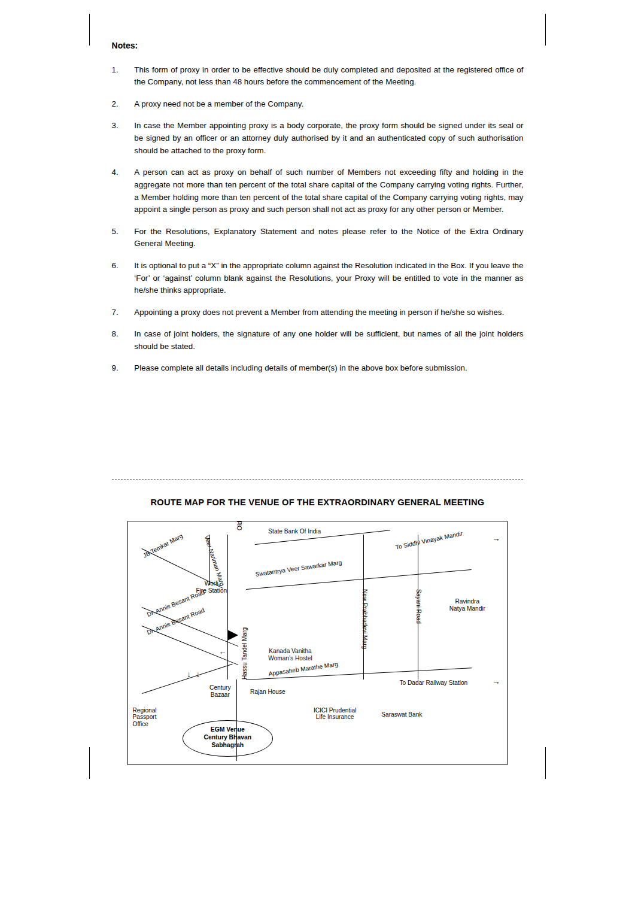Notes:
This form of proxy in order to be effective should be duly completed and deposited at the registered office of the Company, not less than 48 hours before the commencement of the Meeting.
A proxy need not be a member of the Company.
In case the Member appointing proxy is a body corporate, the proxy form should be signed under its seal or be signed by an officer or an attorney duly authorised by it and an authenticated copy of such authorisation should be attached to the proxy form.
A person can act as proxy on behalf of such number of Members not exceeding fifty and holding in the aggregate not more than ten percent of the total share capital of the Company carrying voting rights. Further, a Member holding more than ten percent of the total share capital of the Company carrying voting rights, may appoint a single person as proxy and such person shall not act as proxy for any other person or Member.
For the Resolutions, Explanatory Statement and notes please refer to the Notice of the Extra Ordinary General Meeting.
It is optional to put a “X” in the appropriate column against the Resolution indicated in the Box. If you leave the ‘For’ or ‘against’ column blank against the Resolutions, your Proxy will be entitled to vote in the manner as he/she thinks appropriate.
Appointing a proxy does not prevent a Member from attending the meeting in person if he/she so wishes.
In case of joint holders, the signature of any one holder will be sufficient, but names of all the joint holders should be stated.
Please complete all details including details of member(s) in the above box before submission.
ROUTE MAP FOR THE VENUE OF THE EXTRAORDINARY GENERAL MEETING
State Bank Of India
JB Temkar Marg
Veer Nariman Marg
Old Prabhadevi Marg
Swatantrya Veer Sawarkar Marg
To Siddhi Vinayak Mandir
→
Worli
Fire Station
Dr. Annie Besant Road
Dr. Annie Besant Road
←
Kanada Vanitha
Woman’s Hostel
Appasaheb Marathe Marg
New Prabhadevi Marg
Sayani Road
Ravindra
Natya Mandir
To Dadar Railway Station
→
Century
Bazaar
Rajan House
Hassu Tandel Marg
ICICI Prudential
Life Insurance
Saraswat Bank
Regional
Passport
Office
EGM Venue
Century Bhavan
Sabhagrah
↓
↓